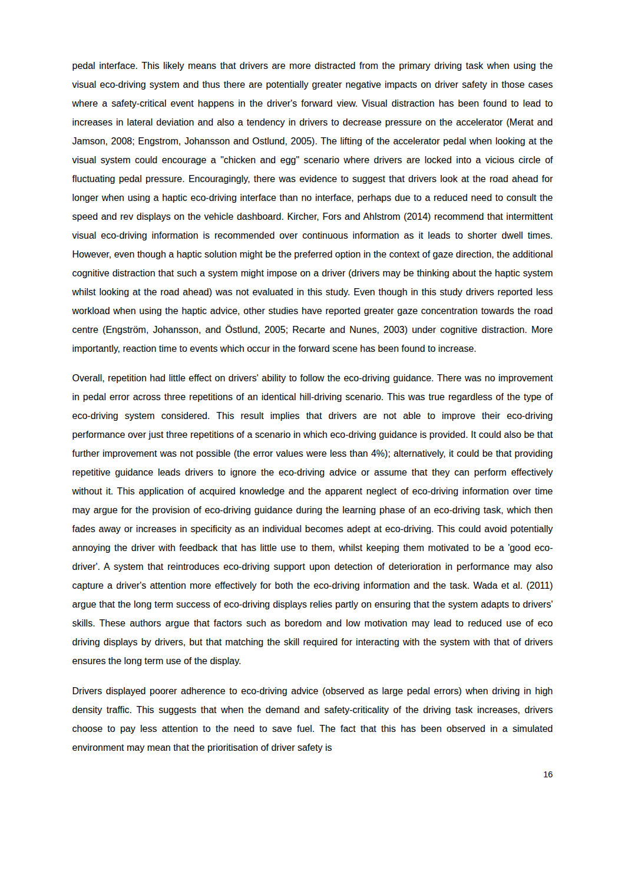pedal interface. This likely means that drivers are more distracted from the primary driving task when using the visual eco-driving system and thus there are potentially greater negative impacts on driver safety in those cases where a safety-critical event happens in the driver's forward view. Visual distraction has been found to lead to increases in lateral deviation and also a tendency in drivers to decrease pressure on the accelerator (Merat and Jamson, 2008; Engstrom, Johansson and Ostlund, 2005). The lifting of the accelerator pedal when looking at the visual system could encourage a "chicken and egg" scenario where drivers are locked into a vicious circle of fluctuating pedal pressure. Encouragingly, there was evidence to suggest that drivers look at the road ahead for longer when using a haptic eco-driving interface than no interface, perhaps due to a reduced need to consult the speed and rev displays on the vehicle dashboard. Kircher, Fors and Ahlstrom (2014) recommend that intermittent visual eco-driving information is recommended over continuous information as it leads to shorter dwell times. However, even though a haptic solution might be the preferred option in the context of gaze direction, the additional cognitive distraction that such a system might impose on a driver (drivers may be thinking about the haptic system whilst looking at the road ahead) was not evaluated in this study. Even though in this study drivers reported less workload when using the haptic advice, other studies have reported greater gaze concentration towards the road centre (Engström, Johansson, and Östlund, 2005; Recarte and Nunes, 2003) under cognitive distraction. More importantly, reaction time to events which occur in the forward scene has been found to increase.
Overall, repetition had little effect on drivers' ability to follow the eco-driving guidance. There was no improvement in pedal error across three repetitions of an identical hill-driving scenario. This was true regardless of the type of eco-driving system considered. This result implies that drivers are not able to improve their eco-driving performance over just three repetitions of a scenario in which eco-driving guidance is provided. It could also be that further improvement was not possible (the error values were less than 4%); alternatively, it could be that providing repetitive guidance leads drivers to ignore the eco-driving advice or assume that they can perform effectively without it. This application of acquired knowledge and the apparent neglect of eco-driving information over time may argue for the provision of eco-driving guidance during the learning phase of an eco-driving task, which then fades away or increases in specificity as an individual becomes adept at eco-driving. This could avoid potentially annoying the driver with feedback that has little use to them, whilst keeping them motivated to be a 'good eco-driver'. A system that reintroduces eco-driving support upon detection of deterioration in performance may also capture a driver's attention more effectively for both the eco-driving information and the task. Wada et al. (2011) argue that the long term success of eco-driving displays relies partly on ensuring that the system adapts to drivers' skills. These authors argue that factors such as boredom and low motivation may lead to reduced use of eco driving displays by drivers, but that matching the skill required for interacting with the system with that of drivers ensures the long term use of the display.
Drivers displayed poorer adherence to eco-driving advice (observed as large pedal errors) when driving in high density traffic. This suggests that when the demand and safety-criticality of the driving task increases, drivers choose to pay less attention to the need to save fuel. The fact that this has been observed in a simulated environment may mean that the prioritisation of driver safety is
16